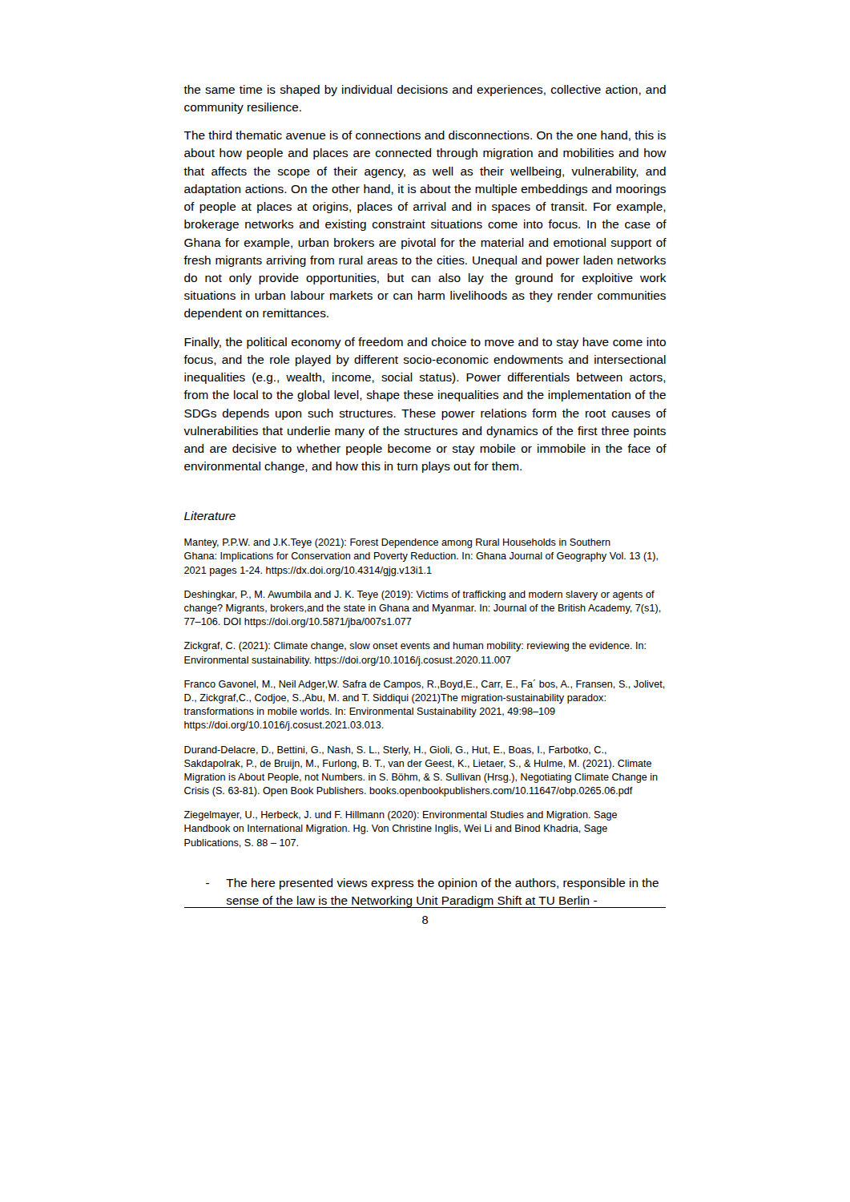the same time is shaped by individual decisions and experiences, collective action, and community resilience.
The third thematic avenue is of connections and disconnections. On the one hand, this is about how people and places are connected through migration and mobilities and how that affects the scope of their agency, as well as their wellbeing, vulnerability, and adaptation actions. On the other hand, it is about the multiple embeddings and moorings of people at places at origins, places of arrival and in spaces of transit. For example, brokerage networks and existing constraint situations come into focus. In the case of Ghana for example, urban brokers are pivotal for the material and emotional support of fresh migrants arriving from rural areas to the cities. Unequal and power laden networks do not only provide opportunities, but can also lay the ground for exploitive work situations in urban labour markets or can harm livelihoods as they render communities dependent on remittances.
Finally, the political economy of freedom and choice to move and to stay have come into focus, and the role played by different socio-economic endowments and intersectional inequalities (e.g., wealth, income, social status). Power differentials between actors, from the local to the global level, shape these inequalities and the implementation of the SDGs depends upon such structures. These power relations form the root causes of vulnerabilities that underlie many of the structures and dynamics of the first three points and are decisive to whether people become or stay mobile or immobile in the face of environmental change, and how this in turn plays out for them.
Literature
Mantey, P.P.W. and J.K.Teye (2021): Forest Dependence among Rural Households in Southern
Ghana: Implications for Conservation and Poverty Reduction. In: Ghana Journal of Geography Vol. 13 (1), 2021 pages 1-24. https://dx.doi.org/10.4314/gjg.v13i1.1
Deshingkar, P., M. Awumbila and J. K. Teye (2019): Victims of trafficking and modern slavery or agents of change? Migrants, brokers,and the state in Ghana and Myanmar. In: Journal of the British Academy, 7(s1), 77–106. DOI https://doi.org/10.5871/jba/007s1.077
Zickgraf, C. (2021): Climate change, slow onset events and human mobility: reviewing the evidence. In: Environmental sustainability. https://doi.org/10.1016/j.cosust.2020.11.007
Franco Gavonel, M., Neil Adger,W. Safra de Campos, R.,Boyd,E., Carr, E., Fa´ bos, A., Fransen, S., Jolivet, D., Zickgraf,C., Codjoe, S.,Abu, M. and T. Siddiqui (2021)The migration-sustainability paradox: transformations in mobile worlds. In: Environmental Sustainability 2021, 49:98–109
https://doi.org/10.1016/j.cosust.2021.03.013.
Durand-Delacre, D., Bettini, G., Nash, S. L., Sterly, H., Gioli, G., Hut, E., Boas, I., Farbotko, C., Sakdapolrak, P., de Bruijn, M., Furlong, B. T., van der Geest, K., Lietaer, S., & Hulme, M. (2021). Climate Migration is About People, not Numbers. in S. Böhm, & S. Sullivan (Hrsg.), Negotiating Climate Change in Crisis (S. 63-81). Open Book Publishers. books.openbookpublishers.com/10.11647/obp.0265.06.pdf
Ziegelmayer, U., Herbeck, J. und F. Hillmann (2020): Environmental Studies and Migration. Sage Handbook on International Migration. Hg. Von Christine Inglis, Wei Li and Binod Khadria, Sage Publications, S. 88 – 107.
- The here presented views express the opinion of the authors, responsible in the sense of the law is the Networking Unit Paradigm Shift at TU Berlin -
8